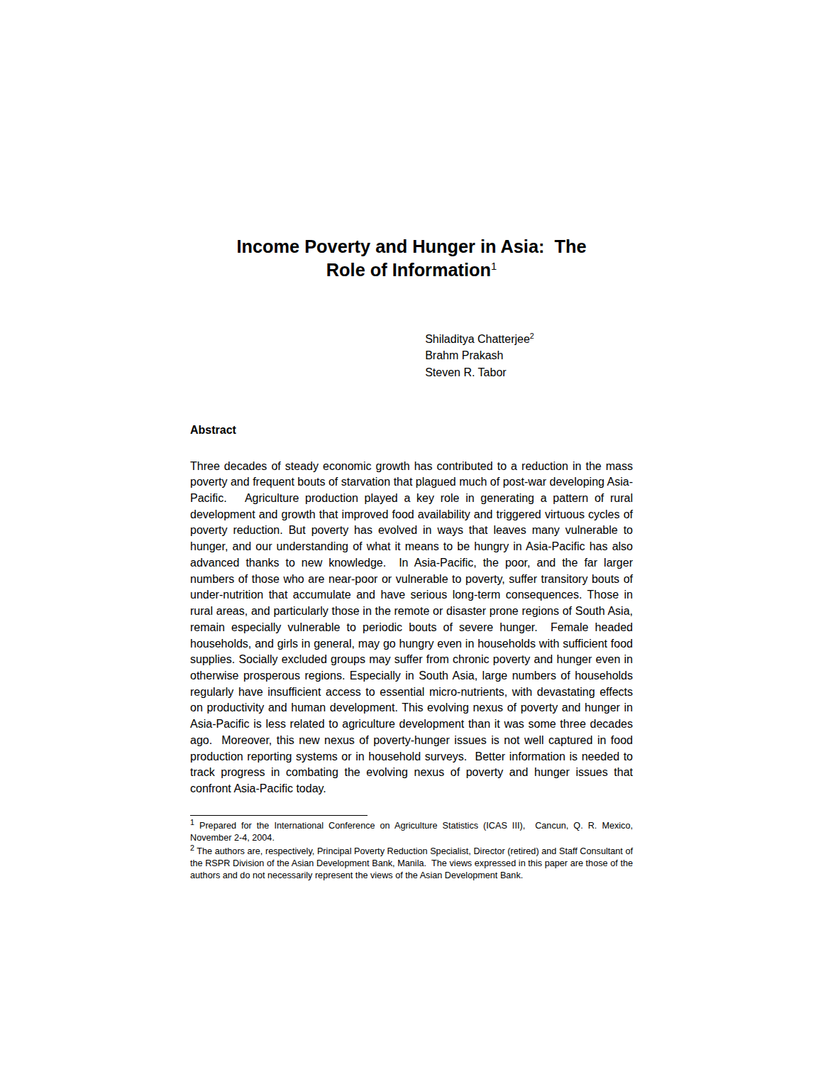Income Poverty and Hunger in Asia: The Role of Information1
Shiladitya Chatterjee2
Brahm Prakash
Steven R. Tabor
Abstract
Three decades of steady economic growth has contributed to a reduction in the mass poverty and frequent bouts of starvation that plagued much of post-war developing Asia-Pacific. Agriculture production played a key role in generating a pattern of rural development and growth that improved food availability and triggered virtuous cycles of poverty reduction. But poverty has evolved in ways that leaves many vulnerable to hunger, and our understanding of what it means to be hungry in Asia-Pacific has also advanced thanks to new knowledge. In Asia-Pacific, the poor, and the far larger numbers of those who are near-poor or vulnerable to poverty, suffer transitory bouts of under-nutrition that accumulate and have serious long-term consequences. Those in rural areas, and particularly those in the remote or disaster prone regions of South Asia, remain especially vulnerable to periodic bouts of severe hunger. Female headed households, and girls in general, may go hungry even in households with sufficient food supplies. Socially excluded groups may suffer from chronic poverty and hunger even in otherwise prosperous regions. Especially in South Asia, large numbers of households regularly have insufficient access to essential micro-nutrients, with devastating effects on productivity and human development. This evolving nexus of poverty and hunger in Asia-Pacific is less related to agriculture development than it was some three decades ago. Moreover, this new nexus of poverty-hunger issues is not well captured in food production reporting systems or in household surveys. Better information is needed to track progress in combating the evolving nexus of poverty and hunger issues that confront Asia-Pacific today.
1 Prepared for the International Conference on Agriculture Statistics (ICAS III), Cancun, Q. R. Mexico, November 2-4, 2004.
2 The authors are, respectively, Principal Poverty Reduction Specialist, Director (retired) and Staff Consultant of the RSPR Division of the Asian Development Bank, Manila. The views expressed in this paper are those of the authors and do not necessarily represent the views of the Asian Development Bank.